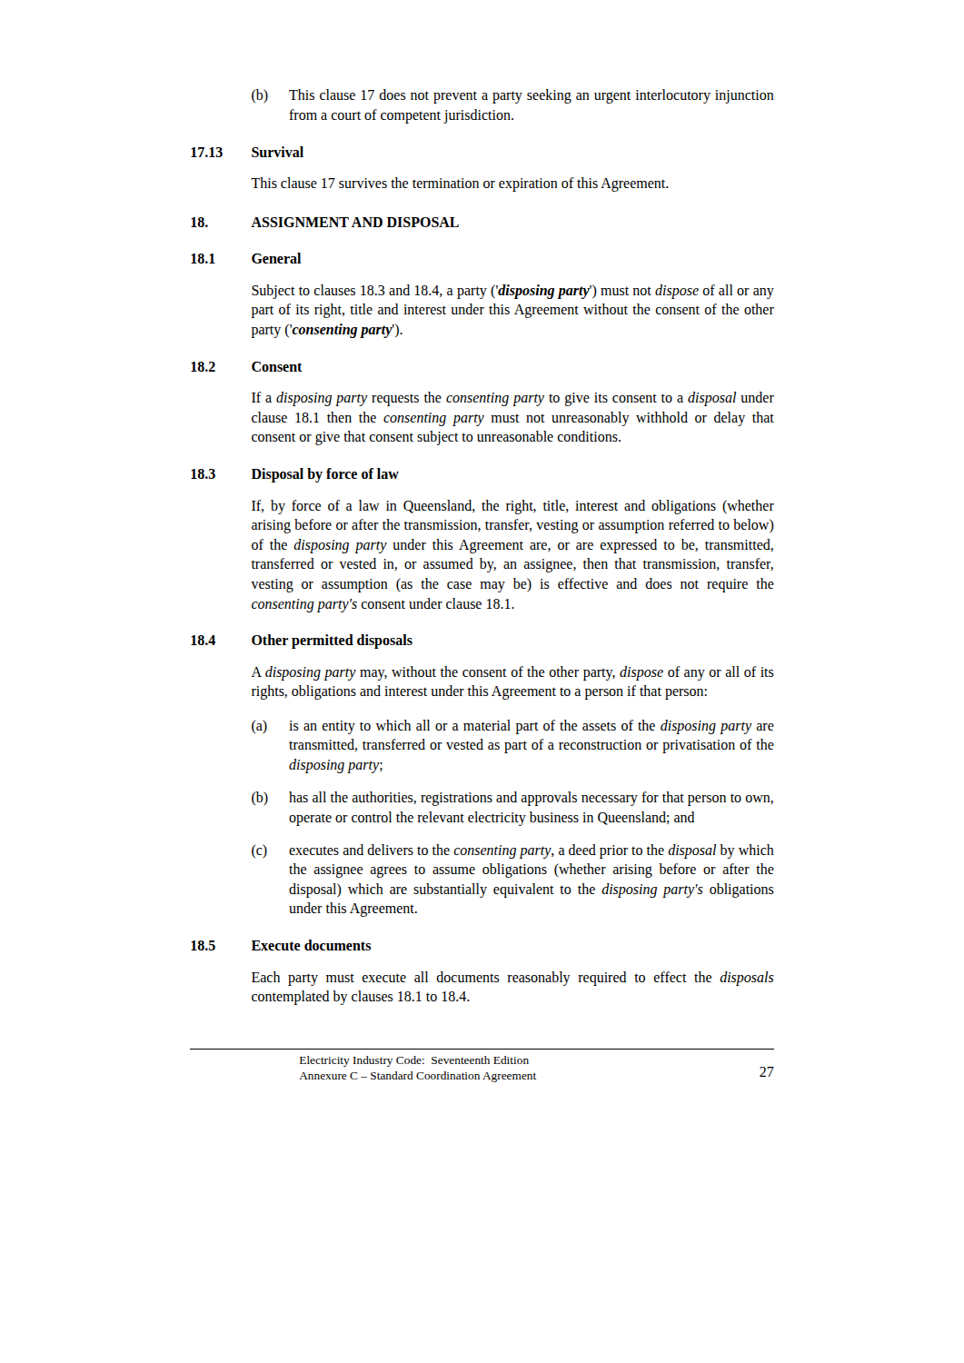(b)
This clause 17 does not prevent a party seeking an urgent interlocutory injunction from a court of competent jurisdiction.
17.13 Survival
This clause 17 survives the termination or expiration of this Agreement.
18. ASSIGNMENT AND DISPOSAL
18.1 General
Subject to clauses 18.3 and 18.4, a party ('disposing party') must not dispose of all or any part of its right, title and interest under this Agreement without the consent of the other party ('consenting party').
18.2 Consent
If a disposing party requests the consenting party to give its consent to a disposal under clause 18.1 then the consenting party must not unreasonably withhold or delay that consent or give that consent subject to unreasonable conditions.
18.3 Disposal by force of law
If, by force of a law in Queensland, the right, title, interest and obligations (whether arising before or after the transmission, transfer, vesting or assumption referred to below) of the disposing party under this Agreement are, or are expressed to be, transmitted, transferred or vested in, or assumed by, an assignee, then that transmission, transfer, vesting or assumption (as the case may be) is effective and does not require the consenting party's consent under clause 18.1.
18.4 Other permitted disposals
A disposing party may, without the consent of the other party, dispose of any or all of its rights, obligations and interest under this Agreement to a person if that person:
(a)
is an entity to which all or a material part of the assets of the disposing party are transmitted, transferred or vested as part of a reconstruction or privatisation of the disposing party;
(b)
has all the authorities, registrations and approvals necessary for that person to own, operate or control the relevant electricity business in Queensland; and
(c)
executes and delivers to the consenting party, a deed prior to the disposal by which the assignee agrees to assume obligations (whether arising before or after the disposal) which are substantially equivalent to the disposing party's obligations under this Agreement.
18.5 Execute documents
Each party must execute all documents reasonably required to effect the disposals contemplated by clauses 18.1 to 18.4.
Electricity Industry Code: Seventeenth Edition
Annexure C – Standard Coordination Agreement
27